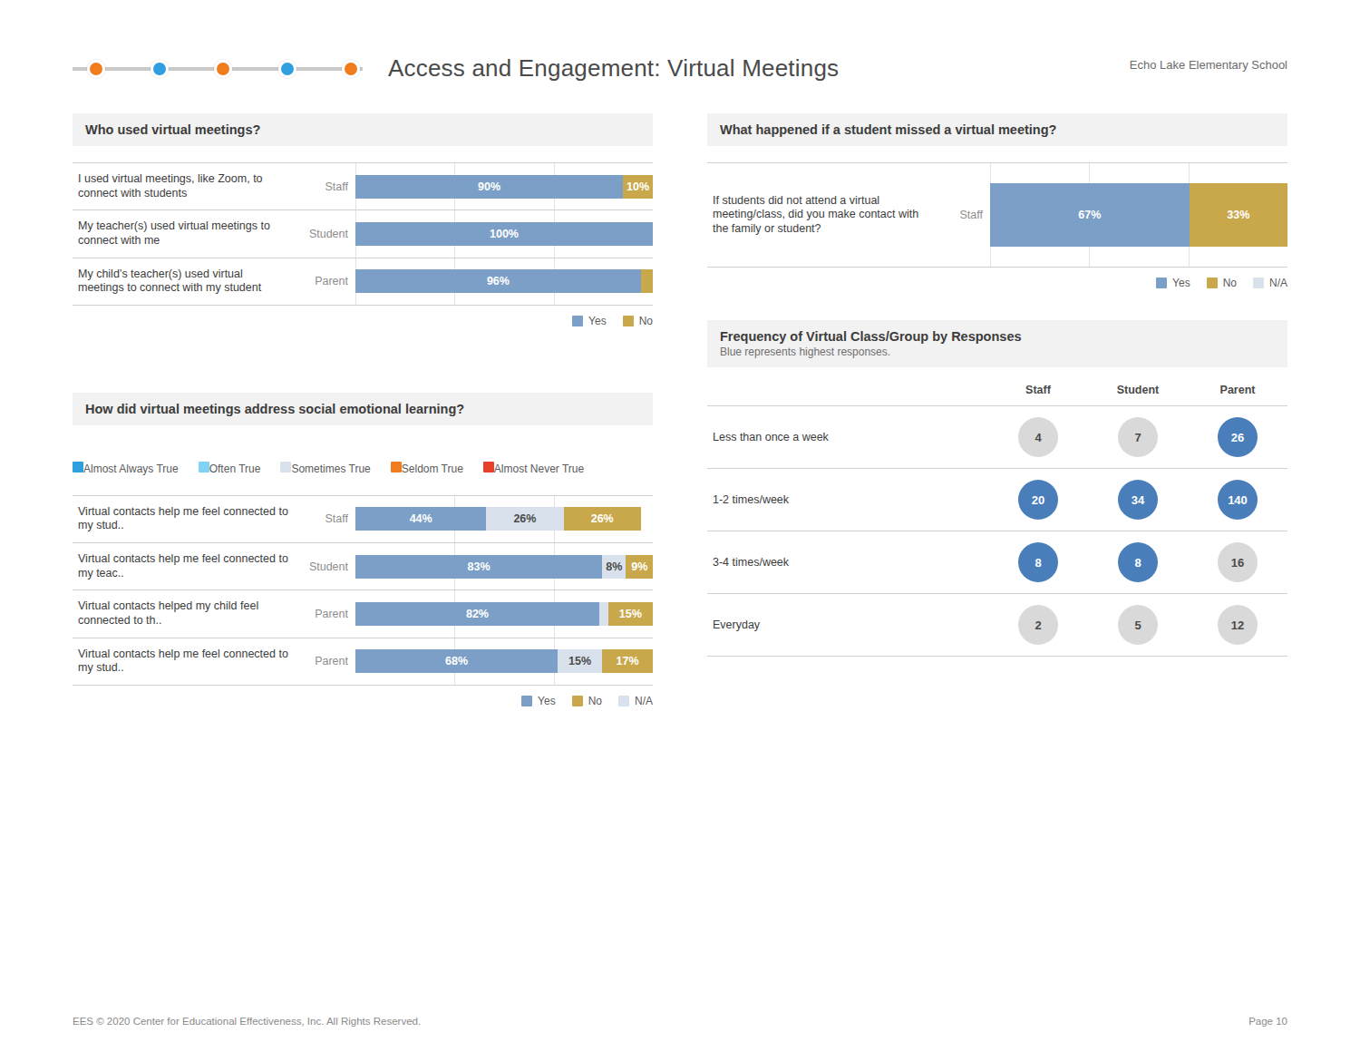Access and Engagement: Virtual Meetings
Echo Lake Elementary School
Who used virtual meetings?
I used virtual meetings, like Zoom, to connect with students
Staff
90%
10%
My teacher(s) used virtual meetings to connect with me
Student
100%
My child’s teacher(s) used virtual meetings to connect with my student
Parent
96%
Yes No
How did virtual meetings address social emotional learning?
Almost Always True Often True Sometimes True Seldom True Almost Never True
Virtual contacts help me feel connected to my stud..
Staff
44%
26%
26%
Virtual contacts help me feel connected to my teac..
Student
83%
8%
9%
Virtual contacts helped my child feel connected to th..
Parent
82%
15%
Virtual contacts help me feel connected to my stud..
Parent
68%
15%
17%
Yes No N/A
What happened if a student missed a virtual meeting?
If students did not attend a virtual meeting/class, did you make contact with the family or student?
Staff
67%
33%
Yes No N/A
Frequency of Virtual Class/Group by Responses Blue represents highest responses.
| | Staff | Student | Parent |
| --- | --- | --- | --- |
| Less than once a week | 4 | 7 | 26 |
| 1-2 times/week | 20 | 34 | 140 |
| 3-4 times/week | 8 | 8 | 16 |
| Everyday | 2 | 5 | 12 |
EES © 2020 Center for Educational Effectiveness, Inc. All Rights Reserved.
Page 10